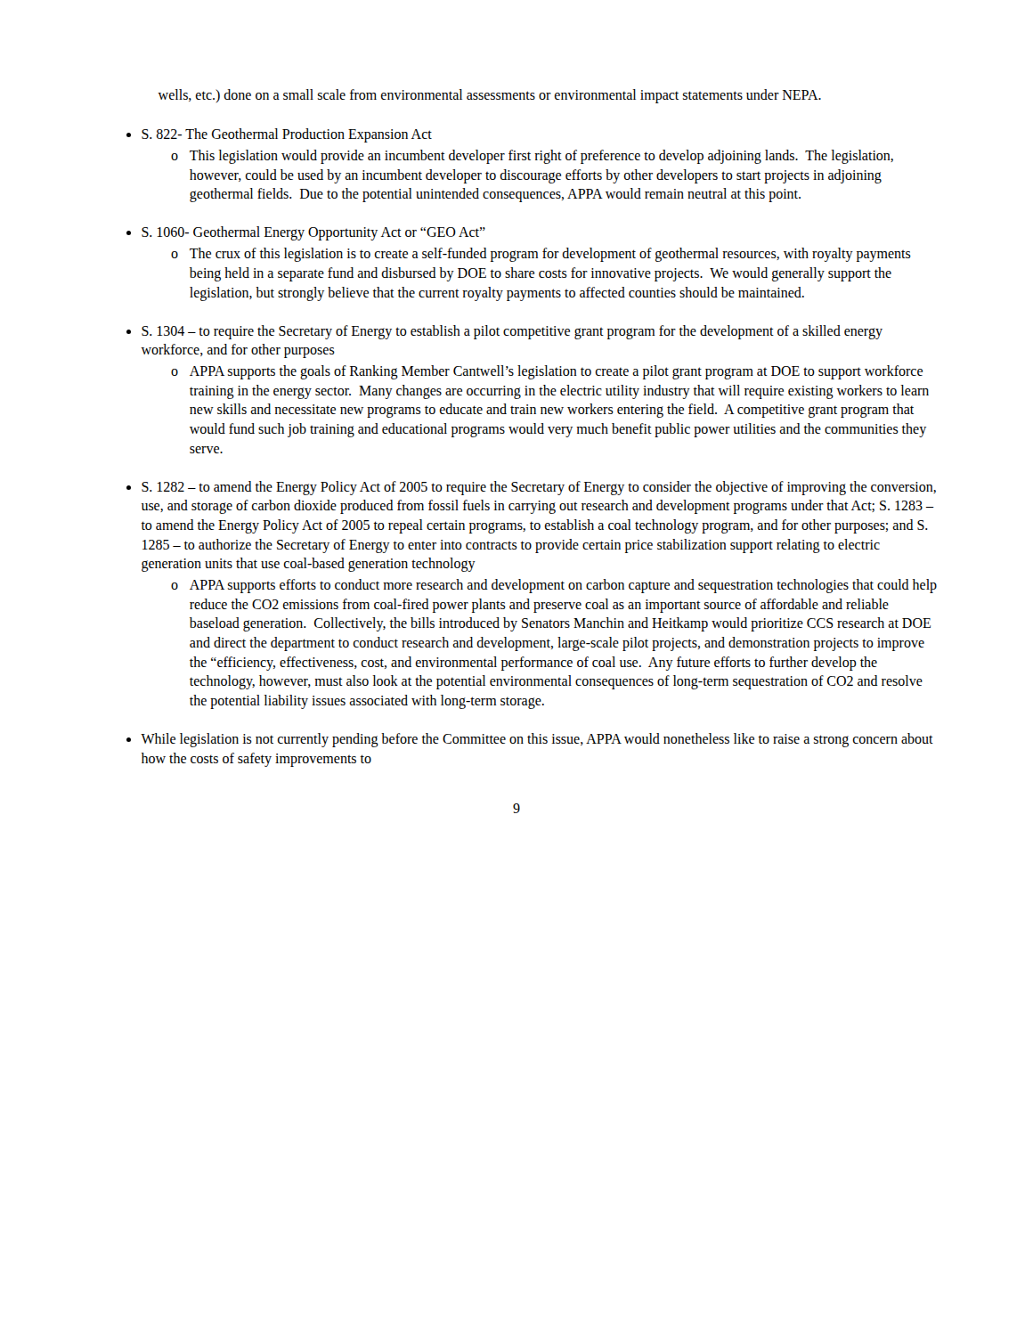wells, etc.) done on a small scale from environmental assessments or environmental impact statements under NEPA.
S. 822- The Geothermal Production Expansion Act
This legislation would provide an incumbent developer first right of preference to develop adjoining lands. The legislation, however, could be used by an incumbent developer to discourage efforts by other developers to start projects in adjoining geothermal fields. Due to the potential unintended consequences, APPA would remain neutral at this point.
S. 1060- Geothermal Energy Opportunity Act or “GEO Act”
The crux of this legislation is to create a self-funded program for development of geothermal resources, with royalty payments being held in a separate fund and disbursed by DOE to share costs for innovative projects. We would generally support the legislation, but strongly believe that the current royalty payments to affected counties should be maintained.
S. 1304 – to require the Secretary of Energy to establish a pilot competitive grant program for the development of a skilled energy workforce, and for other purposes
APPA supports the goals of Ranking Member Cantwell’s legislation to create a pilot grant program at DOE to support workforce training in the energy sector. Many changes are occurring in the electric utility industry that will require existing workers to learn new skills and necessitate new programs to educate and train new workers entering the field. A competitive grant program that would fund such job training and educational programs would very much benefit public power utilities and the communities they serve.
S. 1282 – to amend the Energy Policy Act of 2005 to require the Secretary of Energy to consider the objective of improving the conversion, use, and storage of carbon dioxide produced from fossil fuels in carrying out research and development programs under that Act; S. 1283 – to amend the Energy Policy Act of 2005 to repeal certain programs, to establish a coal technology program, and for other purposes; and S. 1285 – to authorize the Secretary of Energy to enter into contracts to provide certain price stabilization support relating to electric generation units that use coal-based generation technology
APPA supports efforts to conduct more research and development on carbon capture and sequestration technologies that could help reduce the CO2 emissions from coal-fired power plants and preserve coal as an important source of affordable and reliable baseload generation. Collectively, the bills introduced by Senators Manchin and Heitkamp would prioritize CCS research at DOE and direct the department to conduct research and development, large-scale pilot projects, and demonstration projects to improve the “efficiency, effectiveness, cost, and environmental performance of coal use. Any future efforts to further develop the technology, however, must also look at the potential environmental consequences of long-term sequestration of CO2 and resolve the potential liability issues associated with long-term storage.
While legislation is not currently pending before the Committee on this issue, APPA would nonetheless like to raise a strong concern about how the costs of safety improvements to
9